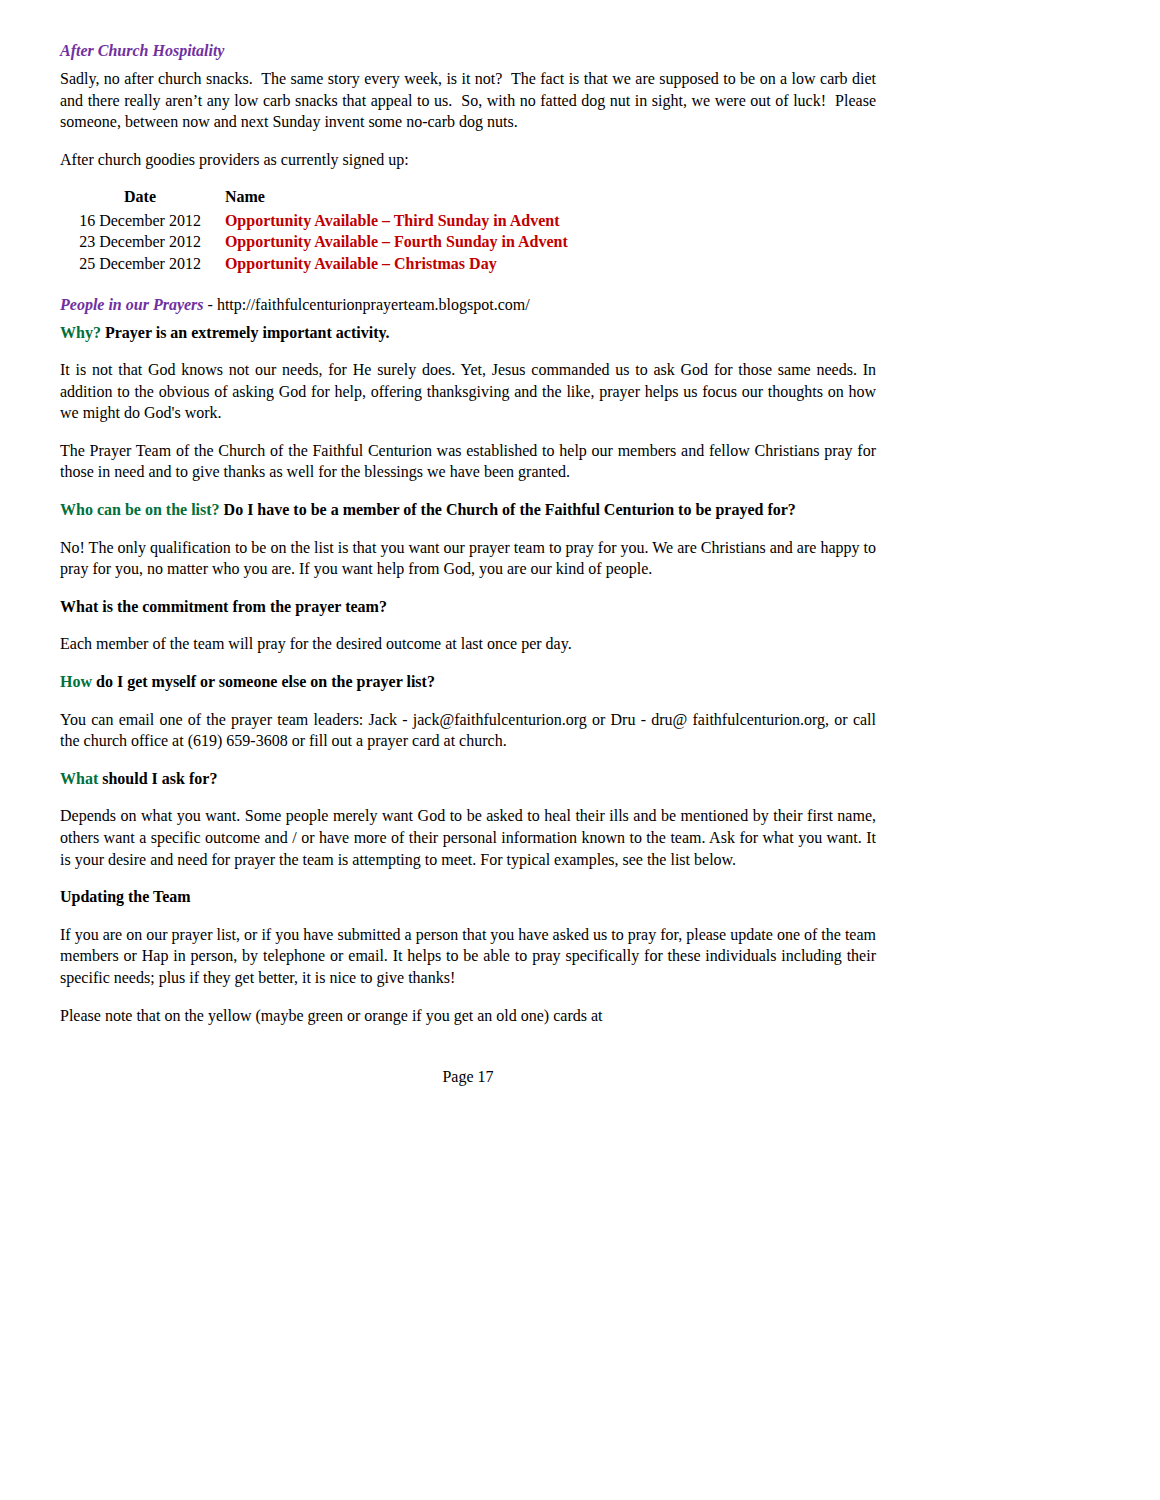After Church Hospitality
Sadly, no after church snacks. The same story every week, is it not? The fact is that we are supposed to be on a low carb diet and there really aren’t any low carb snacks that appeal to us. So, with no fatted dog nut in sight, we were out of luck! Please someone, between now and next Sunday invent some no-carb dog nuts.
After church goodies providers as currently signed up:
| Date | Name |
| --- | --- |
| 16 December 2012 | Opportunity Available – Third Sunday in Advent |
| 23 December 2012 | Opportunity Available – Fourth Sunday in Advent |
| 25 December 2012 | Opportunity Available – Christmas Day |
People in our Prayers - http://faithfulcenturionprayerteam.blogspot.com/
Why? Prayer is an extremely important activity.
It is not that God knows not our needs, for He surely does. Yet, Jesus commanded us to ask God for those same needs. In addition to the obvious of asking God for help, offering thanksgiving and the like, prayer helps us focus our thoughts on how we might do God's work.
The Prayer Team of the Church of the Faithful Centurion was established to help our members and fellow Christians pray for those in need and to give thanks as well for the blessings we have been granted.
Who can be on the list? Do I have to be a member of the Church of the Faithful Centurion to be prayed for?
No! The only qualification to be on the list is that you want our prayer team to pray for you. We are Christians and are happy to pray for you, no matter who you are. If you want help from God, you are our kind of people.
What is the commitment from the prayer team?
Each member of the team will pray for the desired outcome at last once per day.
How do I get myself or someone else on the prayer list?
You can email one of the prayer team leaders: Jack - jack@faithfulcenturion.org or Dru - dru@ faithfulcenturion.org, or call the church office at (619) 659-3608 or fill out a prayer card at church.
What should I ask for?
Depends on what you want. Some people merely want God to be asked to heal their ills and be mentioned by their first name, others want a specific outcome and / or have more of their personal information known to the team. Ask for what you want. It is your desire and need for prayer the team is attempting to meet. For typical examples, see the list below.
Updating the Team
If you are on our prayer list, or if you have submitted a person that you have asked us to pray for, please update one of the team members or Hap in person, by telephone or email. It helps to be able to pray specifically for these individuals including their specific needs; plus if they get better, it is nice to give thanks!
Please note that on the yellow (maybe green or orange if you get an old one) cards at
Page 17